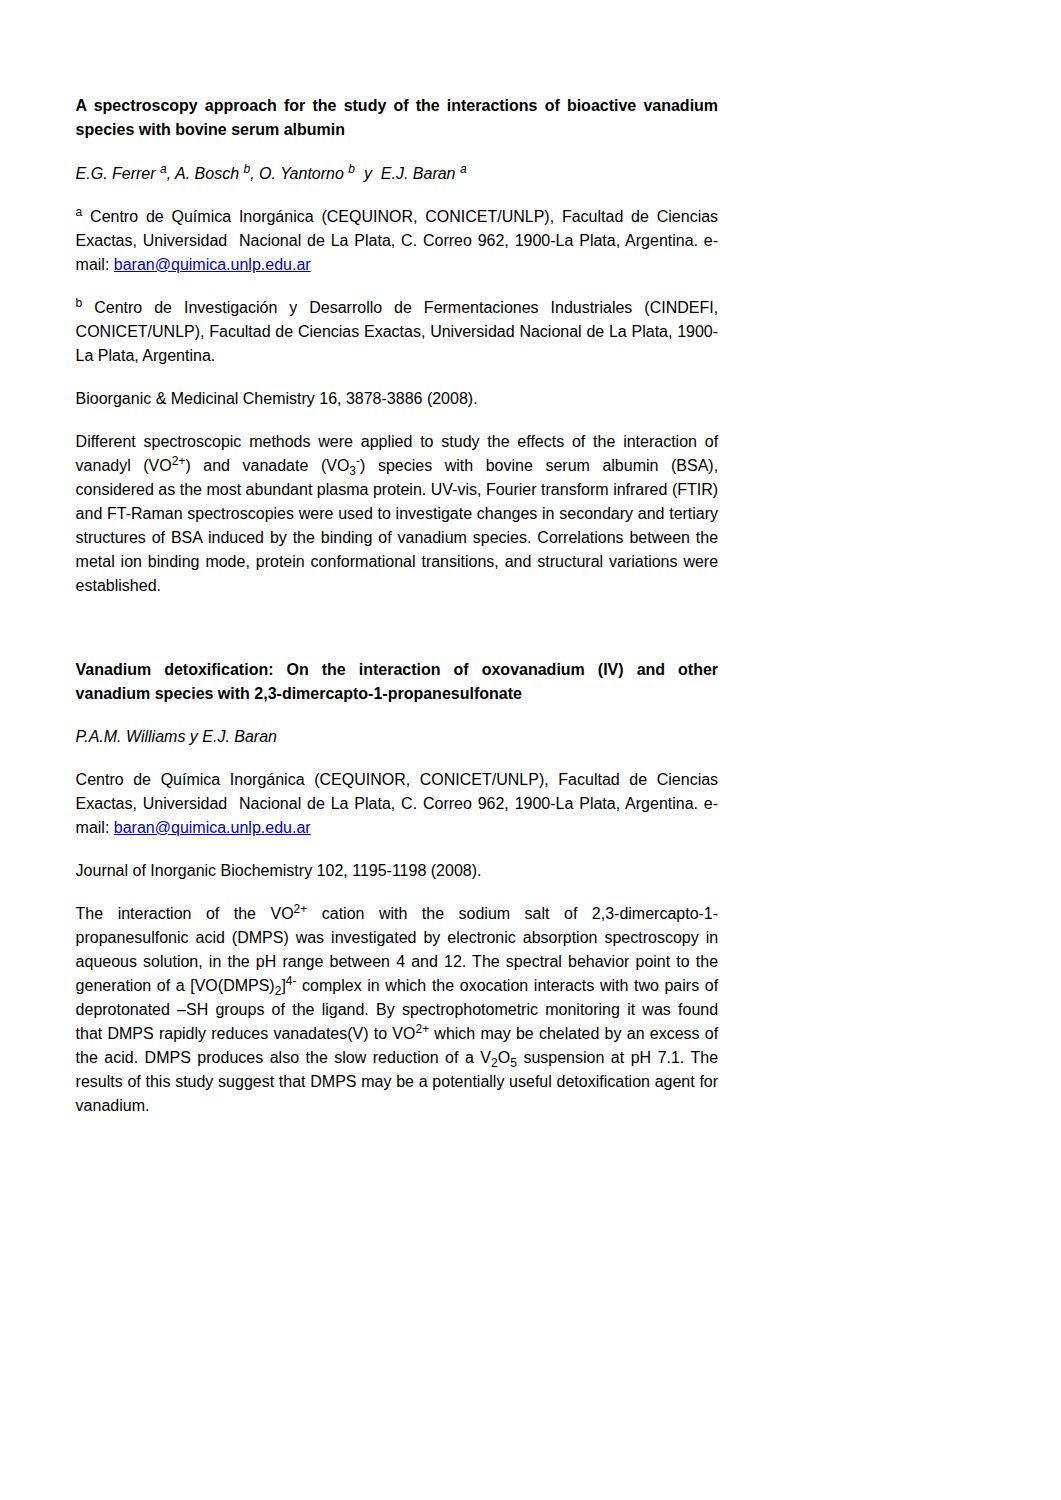A spectroscopy approach for the study of the interactions of bioactive vanadium species with bovine serum albumin
E.G. Ferrer a, A. Bosch b, O. Yantorno b y E.J. Baran a
a Centro de Química Inorgánica (CEQUINOR, CONICET/UNLP), Facultad de Ciencias Exactas, Universidad Nacional de La Plata, C. Correo 962, 1900-La Plata, Argentina. e-mail: baran@quimica.unlp.edu.ar
b Centro de Investigación y Desarrollo de Fermentaciones Industriales (CINDEFI, CONICET/UNLP), Facultad de Ciencias Exactas, Universidad Nacional de La Plata, 1900-La Plata, Argentina.
Bioorganic & Medicinal Chemistry 16, 3878-3886 (2008).
Different spectroscopic methods were applied to study the effects of the interaction of vanadyl (VO2+) and vanadate (VO3-) species with bovine serum albumin (BSA), considered as the most abundant plasma protein. UV-vis, Fourier transform infrared (FTIR) and FT-Raman spectroscopies were used to investigate changes in secondary and tertiary structures of BSA induced by the binding of vanadium species. Correlations between the metal ion binding mode, protein conformational transitions, and structural variations were established.
Vanadium detoxification: On the interaction of oxovanadium (IV) and other vanadium species with 2,3-dimercapto-1-propanesulfonate
P.A.M. Williams y E.J. Baran
Centro de Química Inorgánica (CEQUINOR, CONICET/UNLP), Facultad de Ciencias Exactas, Universidad Nacional de La Plata, C. Correo 962, 1900-La Plata, Argentina. e-mail: baran@quimica.unlp.edu.ar
Journal of Inorganic Biochemistry 102, 1195-1198 (2008).
The interaction of the VO2+ cation with the sodium salt of 2,3-dimercapto-1-propanesulfonic acid (DMPS) was investigated by electronic absorption spectroscopy in aqueous solution, in the pH range between 4 and 12. The spectral behavior point to the generation of a [VO(DMPS)2]4- complex in which the oxocation interacts with two pairs of deprotonated –SH groups of the ligand. By spectrophotometric monitoring it was found that DMPS rapidly reduces vanadates(V) to VO2+ which may be chelated by an excess of the acid. DMPS produces also the slow reduction of a V2O5 suspension at pH 7.1. The results of this study suggest that DMPS may be a potentially useful detoxification agent for vanadium.